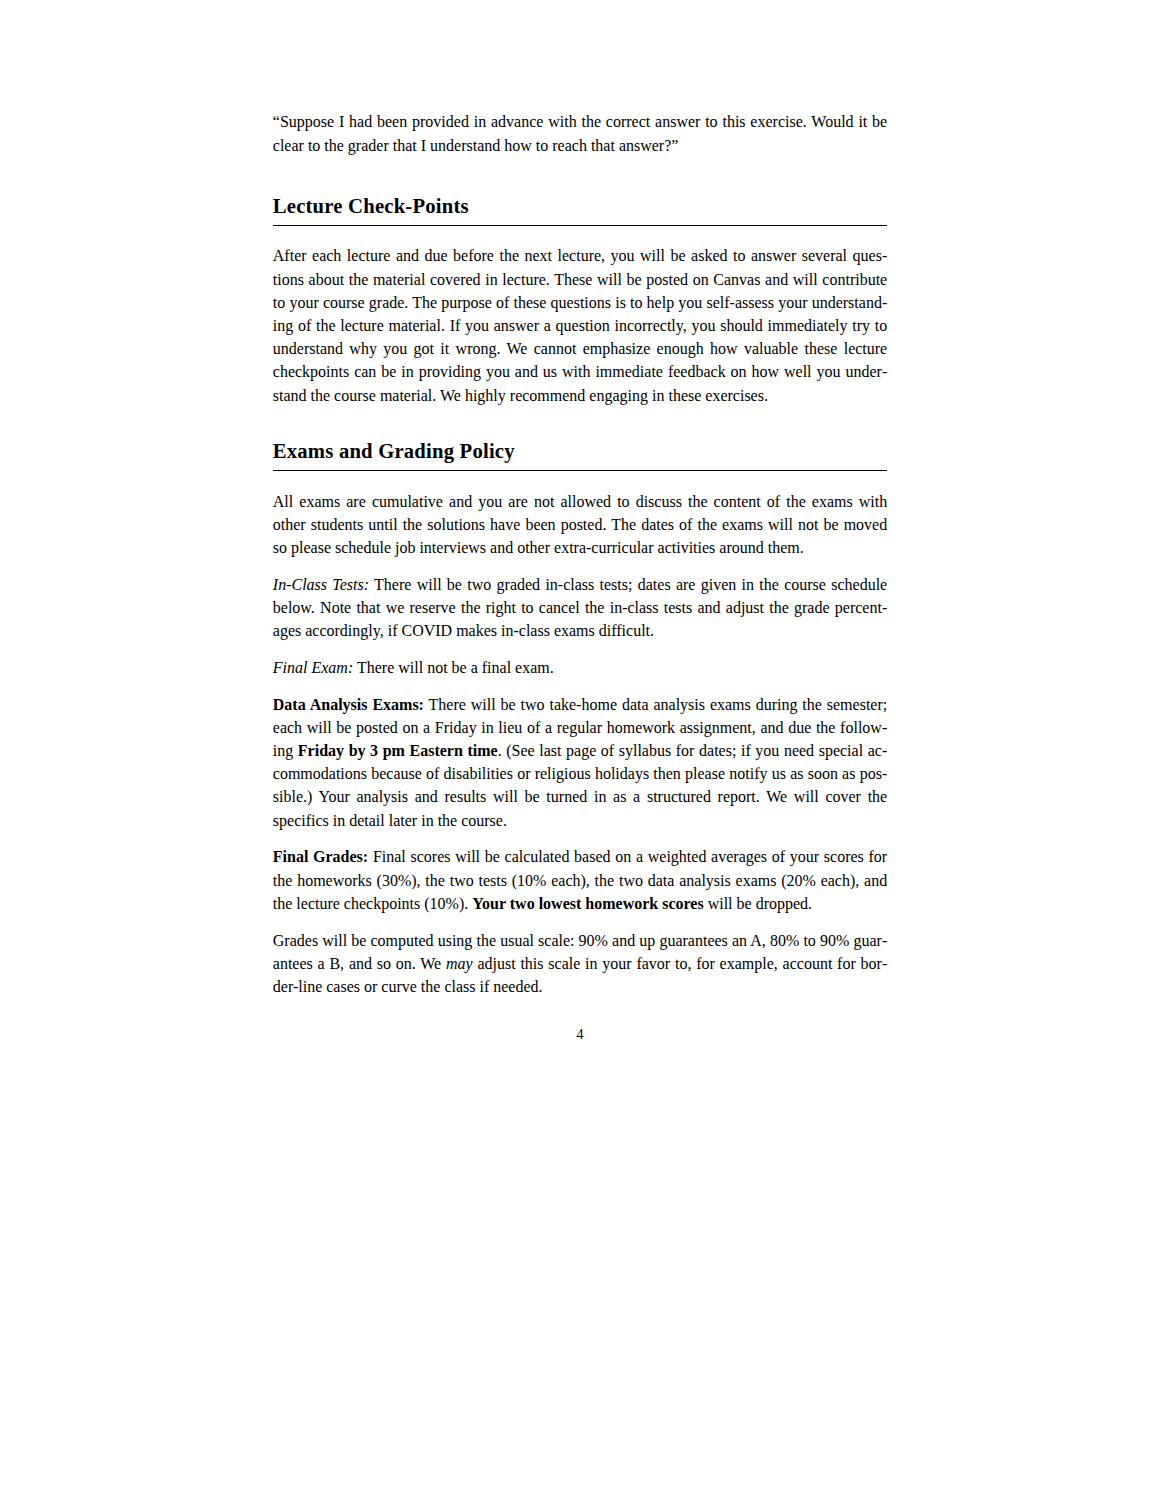“Suppose I had been provided in advance with the correct answer to this exercise. Would it be clear to the grader that I understand how to reach that answer?”
Lecture Check-Points
After each lecture and due before the next lecture, you will be asked to answer several questions about the material covered in lecture. These will be posted on Canvas and will contribute to your course grade. The purpose of these questions is to help you self-assess your understanding of the lecture material. If you answer a question incorrectly, you should immediately try to understand why you got it wrong. We cannot emphasize enough how valuable these lecture checkpoints can be in providing you and us with immediate feedback on how well you understand the course material. We highly recommend engaging in these exercises.
Exams and Grading Policy
All exams are cumulative and you are not allowed to discuss the content of the exams with other students until the solutions have been posted. The dates of the exams will not be moved so please schedule job interviews and other extra-curricular activities around them.
In-Class Tests: There will be two graded in-class tests; dates are given in the course schedule below. Note that we reserve the right to cancel the in-class tests and adjust the grade percentages accordingly, if COVID makes in-class exams difficult.
Final Exam: There will not be a final exam.
Data Analysis Exams: There will be two take-home data analysis exams during the semester; each will be posted on a Friday in lieu of a regular homework assignment, and due the following Friday by 3 pm Eastern time. (See last page of syllabus for dates; if you need special accommodations because of disabilities or religious holidays then please notify us as soon as possible.) Your analysis and results will be turned in as a structured report. We will cover the specifics in detail later in the course.
Final Grades: Final scores will be calculated based on a weighted averages of your scores for the homeworks (30%), the two tests (10% each), the two data analysis exams (20% each), and the lecture checkpoints (10%). Your two lowest homework scores will be dropped.
Grades will be computed using the usual scale: 90% and up guarantees an A, 80% to 90% guarantees a B, and so on. We may adjust this scale in your favor to, for example, account for border-line cases or curve the class if needed.
4